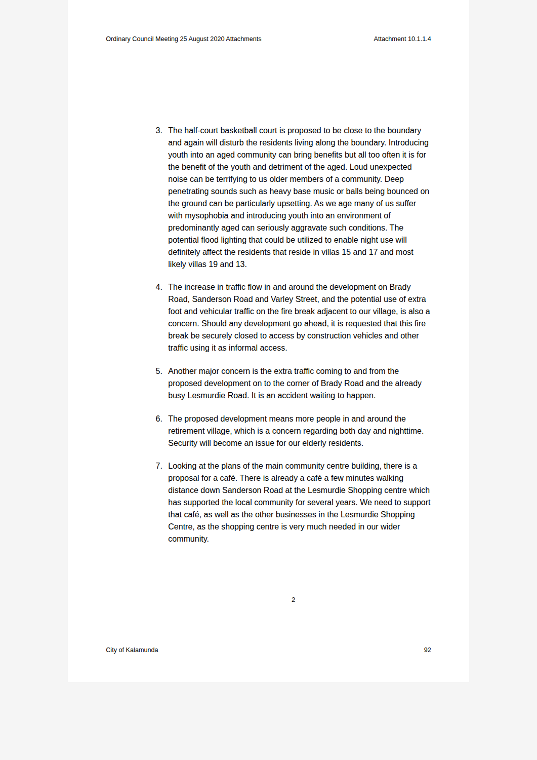Ordinary Council Meeting 25 August 2020 Attachments
Attachment 10.1.1.4
3. The half-court basketball court is proposed to be close to the boundary and again will disturb the residents living along the boundary. Introducing youth into an aged community can bring benefits but all too often it is for the benefit of the youth and detriment of the aged. Loud unexpected noise can be terrifying to us older members of a community. Deep penetrating sounds such as heavy base music or balls being bounced on the ground can be particularly upsetting. As we age many of us suffer with mysophobia and introducing youth into an environment of predominantly aged can seriously aggravate such conditions. The potential flood lighting that could be utilized to enable night use will definitely affect the residents that reside in villas 15 and 17 and most likely villas 19 and 13.
4. The increase in traffic flow in and around the development on Brady Road, Sanderson Road and Varley Street, and the potential use of extra foot and vehicular traffic on the fire break adjacent to our village, is also a concern. Should any development go ahead, it is requested that this fire break be securely closed to access by construction vehicles and other traffic using it as informal access.
5. Another major concern is the extra traffic coming to and from the proposed development on to the corner of Brady Road and the already busy Lesmurdie Road. It is an accident waiting to happen.
6. The proposed development means more people in and around the retirement village, which is a concern regarding both day and nighttime. Security will become an issue for our elderly residents.
7. Looking at the plans of the main community centre building, there is a proposal for a café. There is already a café a few minutes walking distance down Sanderson Road at the Lesmurdie Shopping centre which has supported the local community for several years. We need to support that café, as well as the other businesses in the Lesmurdie Shopping Centre, as the shopping centre is very much needed in our wider community.
2
City of Kalamunda
92